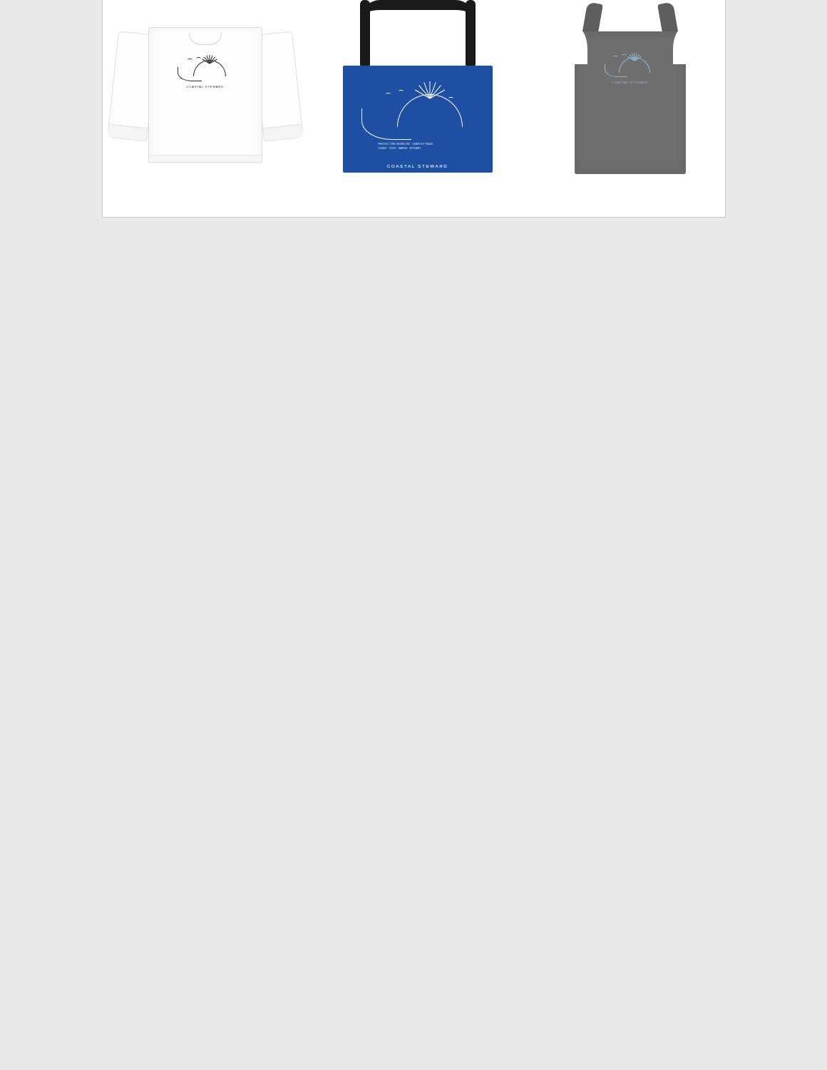Coastal Steward Apparel Collection
Coastal Steward
Coastal Steward long sleeve tee, white
Protect the shoreline · Leave no trace Dunes · Tides · Marsh · Estuary Coastal Steward
Coastal Steward tote bag, royal blue
Coastal Steward
Coastal Steward racerback tank, heather grey